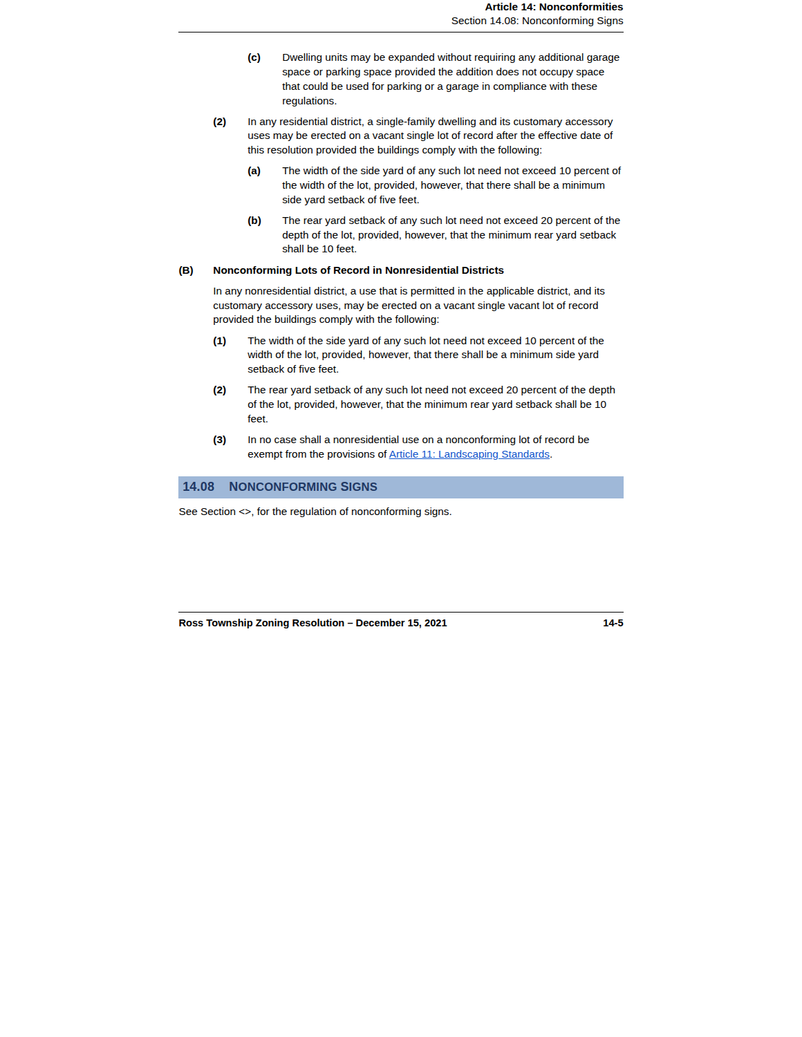Article 14: Nonconformities
Section 14.08: Nonconforming Signs
(c)
Dwelling units may be expanded without requiring any additional garage space or parking space provided the addition does not occupy space that could be used for parking or a garage in compliance with these regulations.
(2)
In any residential district, a single-family dwelling and its customary accessory uses may be erected on a vacant single lot of record after the effective date of this resolution provided the buildings comply with the following:
(a)
The width of the side yard of any such lot need not exceed 10 percent of the width of the lot, provided, however, that there shall be a minimum side yard setback of five feet.
(b)
The rear yard setback of any such lot need not exceed 20 percent of the depth of the lot, provided, however, that the minimum rear yard setback shall be 10 feet.
(B)
Nonconforming Lots of Record in Nonresidential Districts
In any nonresidential district, a use that is permitted in the applicable district, and its customary accessory uses, may be erected on a vacant single vacant lot of record provided the buildings comply with the following:
(1)
The width of the side yard of any such lot need not exceed 10 percent of the width of the lot, provided, however, that there shall be a minimum side yard setback of five feet.
(2)
The rear yard setback of any such lot need not exceed 20 percent of the depth of the lot, provided, however, that the minimum rear yard setback shall be 10 feet.
(3)
In no case shall a nonresidential use on a nonconforming lot of record be exempt from the provisions of Article 11: Landscaping Standards.
14.08 NONCONFORMING SIGNS
See Section <>, for the regulation of nonconforming signs.
Ross Township Zoning Resolution – December 15, 2021 14-5